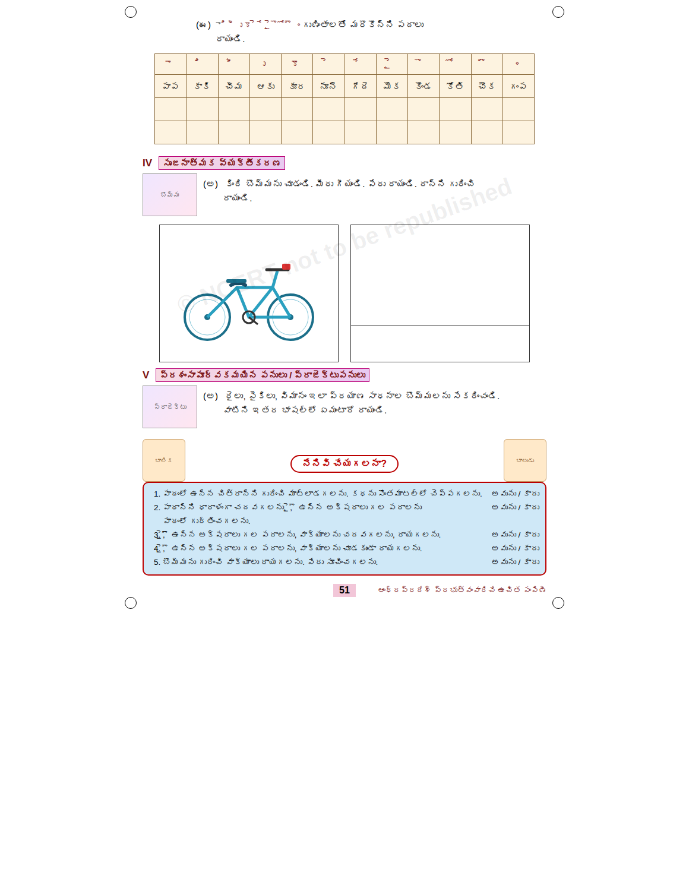© NCERT not to be republished
(ఈ) ా ి ీ ు ూ ె ే ై ొ ో ౌ ం గుణింతాలతో మరొకొన్ని పదాలు
రాయండి.
| ా | ి | ీ | ు | ూ | ె | ే | ై | ొ | ో | ౌ | ం |
| పాప | కాకి | చీమ | ఆకు | కూర | నూనె | గేదె | మొక | కొండ | కోతి | చౌక | గంప |
IV సృజనాత్మక వ్యక్తీకరణ
బొమ్మ
(అ) కింది బొమ్మను చూడండి. మీరు గీయండి. పేరు రాయండి. దాన్ని గురించి
రాయండి.
V ప్రశంసాపూర్వకమయిన పనులు / ప్రాజెక్టుపనులు
ప్రాజెక్టు
(అ) రైలు, సైకిలు, విమానం ఇలా ప్రయాణ సాధనాల బొమ్మలను సేకరించండి.
వాటిని ఇతర భాషల్లో ఏమంటారో రాయండి.
బాలిక
నేనివి చేయగలనా?
బాలుడు
పాఠంలో ఉన్న చిత్రాన్ని గురించి మాట్లాడగలను. కథను సొంతమాటల్లో చెప్పగలను. అవును / కాదు
పాఠాన్ని ధారాళంగా చదవగలను. ై, ౌ ఉన్న అక్షరాలు గల పదాలను అవును / కాదు
పాఠంలో గుర్తించగలను.
ై, ౌ ఉన్న అక్షరాలు గల పదాలను, వాక్యాలను చదవగలను, రాయగలను. అవును / కాదు
ై, ౌ ఉన్న అక్షరాలు గల పదాలను, వాక్యాలను చూడకుండా రాయగలను. అవును / కాదు
బొమ్మను గురించి వాక్యాలు రాయగలను. పేరు సూచించగలను. అవును / కాదు
51
ఆంధ్రప్రదేశ్ ప్రభుత్వంవారిచే ఉచిత పంపిణీ